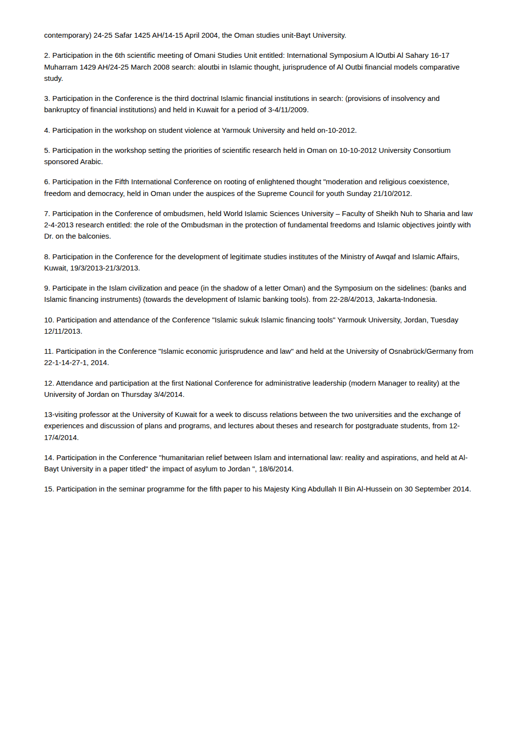contemporary) 24-25 Safar 1425 AH/14-15 April 2004, the Oman studies unit-Bayt University.
2. Participation in the 6th scientific meeting of Omani Studies Unit entitled: International Symposium A lOutbi Al Sahary 16-17 Muharram 1429 AH/24-25 March 2008 search: aloutbi in Islamic thought, jurisprudence of Al Outbi financial models comparative study.
3. Participation in the Conference is the third doctrinal Islamic financial institutions in search: (provisions of insolvency and bankruptcy of financial institutions) and held in Kuwait for a period of 3-4/11/2009.
4. Participation in the workshop on student violence at Yarmouk University and held on-10-2012.
5. Participation in the workshop setting the priorities of scientific research held in Oman on 10-10-2012 University Consortium sponsored Arabic.
6. Participation in the Fifth International Conference on rooting of enlightened thought "moderation and religious coexistence, freedom and democracy, held in Oman under the auspices of the Supreme Council for youth Sunday 21/10/2012.
7. Participation in the Conference of ombudsmen, held World Islamic Sciences University – Faculty of Sheikh Nuh to Sharia and law 2-4-2013 research entitled: the role of the Ombudsman in the protection of fundamental freedoms and Islamic objectives jointly with Dr. on the balconies.
8. Participation in the Conference for the development of legitimate studies institutes of the Ministry of Awqaf and Islamic Affairs, Kuwait, 19/3/2013-21/3/2013.
9. Participate in the Islam civilization and peace (in the shadow of a letter Oman) and the Symposium on the sidelines: (banks and Islamic financing instruments) (towards the development of Islamic banking tools). from 22-28/4/2013, Jakarta-Indonesia.
10. Participation and attendance of the Conference "Islamic sukuk Islamic financing tools" Yarmouk University, Jordan, Tuesday 12/11/2013.
11. Participation in the Conference "Islamic economic jurisprudence and law" and held at the University of Osnabrück/Germany from 22-1-14-27-1, 2014.
12. Attendance and participation at the first National Conference for administrative leadership (modern Manager to reality) at the University of Jordan on Thursday 3/4/2014.
13-visiting professor at the University of Kuwait for a week to discuss relations between the two universities and the exchange of experiences and discussion of plans and programs, and lectures about theses and research for postgraduate students, from 12-17/4/2014.
14. Participation in the Conference "humanitarian relief between Islam and international law: reality and aspirations, and held at Al-Bayt University in a paper titled" the impact of asylum to Jordan ", 18/6/2014.
15. Participation in the seminar programme for the fifth paper to his Majesty King Abdullah II Bin Al-Hussein on 30 September 2014.